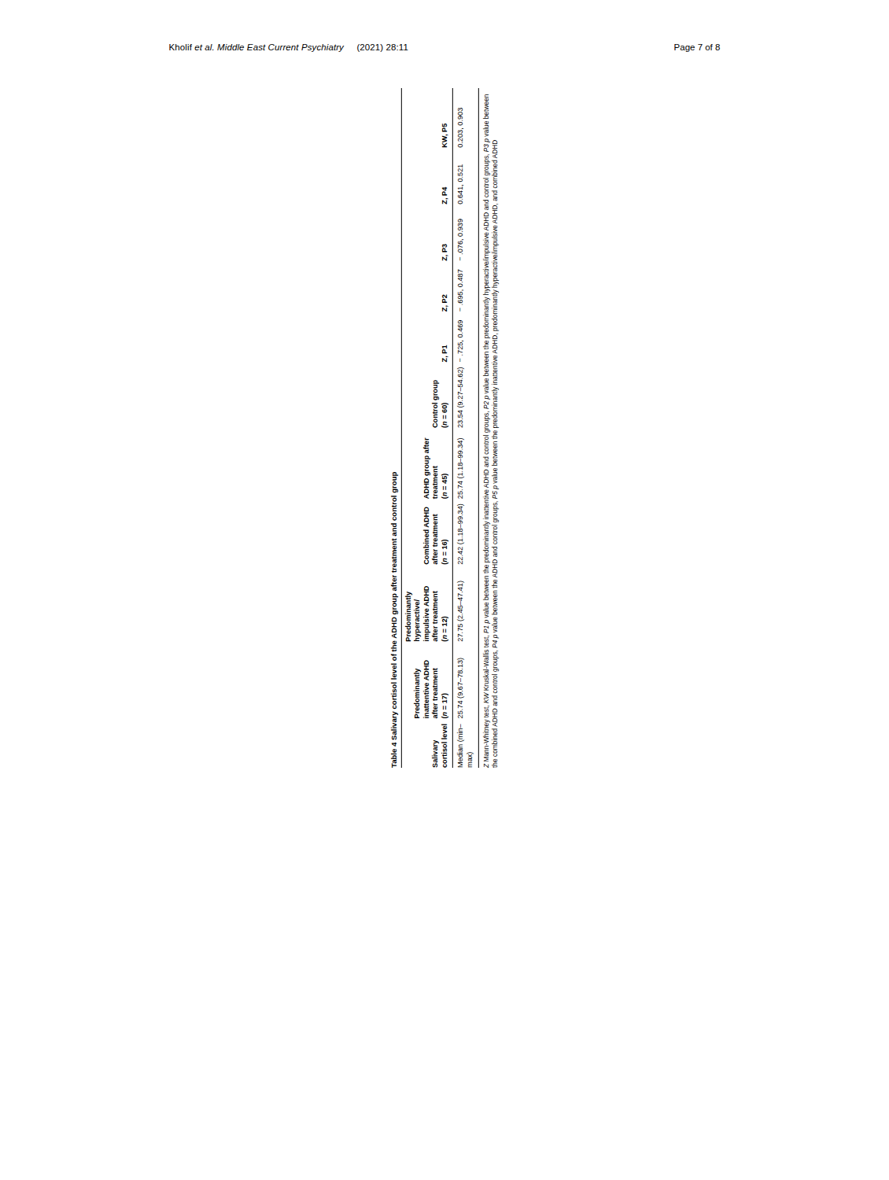Kholif et al. Middle East Current Psychiatry (2021) 28:11
Page 7 of 8
Table 4 Salivary cortisol level of the ADHD group after treatment and control group
| Salivary cortisol level | Predominantly inattentive ADHD after treatment ( n = 17) | Predominantly hyperactive/ impulsive ADHD after treatment ( n = 12) | Combined ADHD after treatment ( n = 16) | ADHD group after treatment ( n = 45) | Control group ( n = 60) | Z, P1 | Z, P2 | Z, P3 | Z, P4 | KW, P5 |
| --- | --- | --- | --- | --- | --- | --- | --- | --- | --- | --- |
| Median (min–max) | 25.74 (9.67–78.13) | 27.75 (2.45–47.41) | 22.42 (1.18–99.34) | 25.74 (1.18–99.34) | 23.54 (9.27–54.62) | − .725, 0.469 | − .695, 0.487 | − .076, 0.939 | 0.641, 0.521 | 0.203, 0.903 |
Z Mann-Whitney test, KW Kruskal-Wallis test, P1 p value between the predominantly inattentive ADHD and control groups, P2 p value between the predominantly hyperactive/impulsive ADHD and control groups, P3 p value between the combined ADHD and control groups, P4 p value between the ADHD and control groups, P5 p value between the predominantly inattentive ADHD, predominantly hyperactive/impulsive ADHD, and combined ADHD